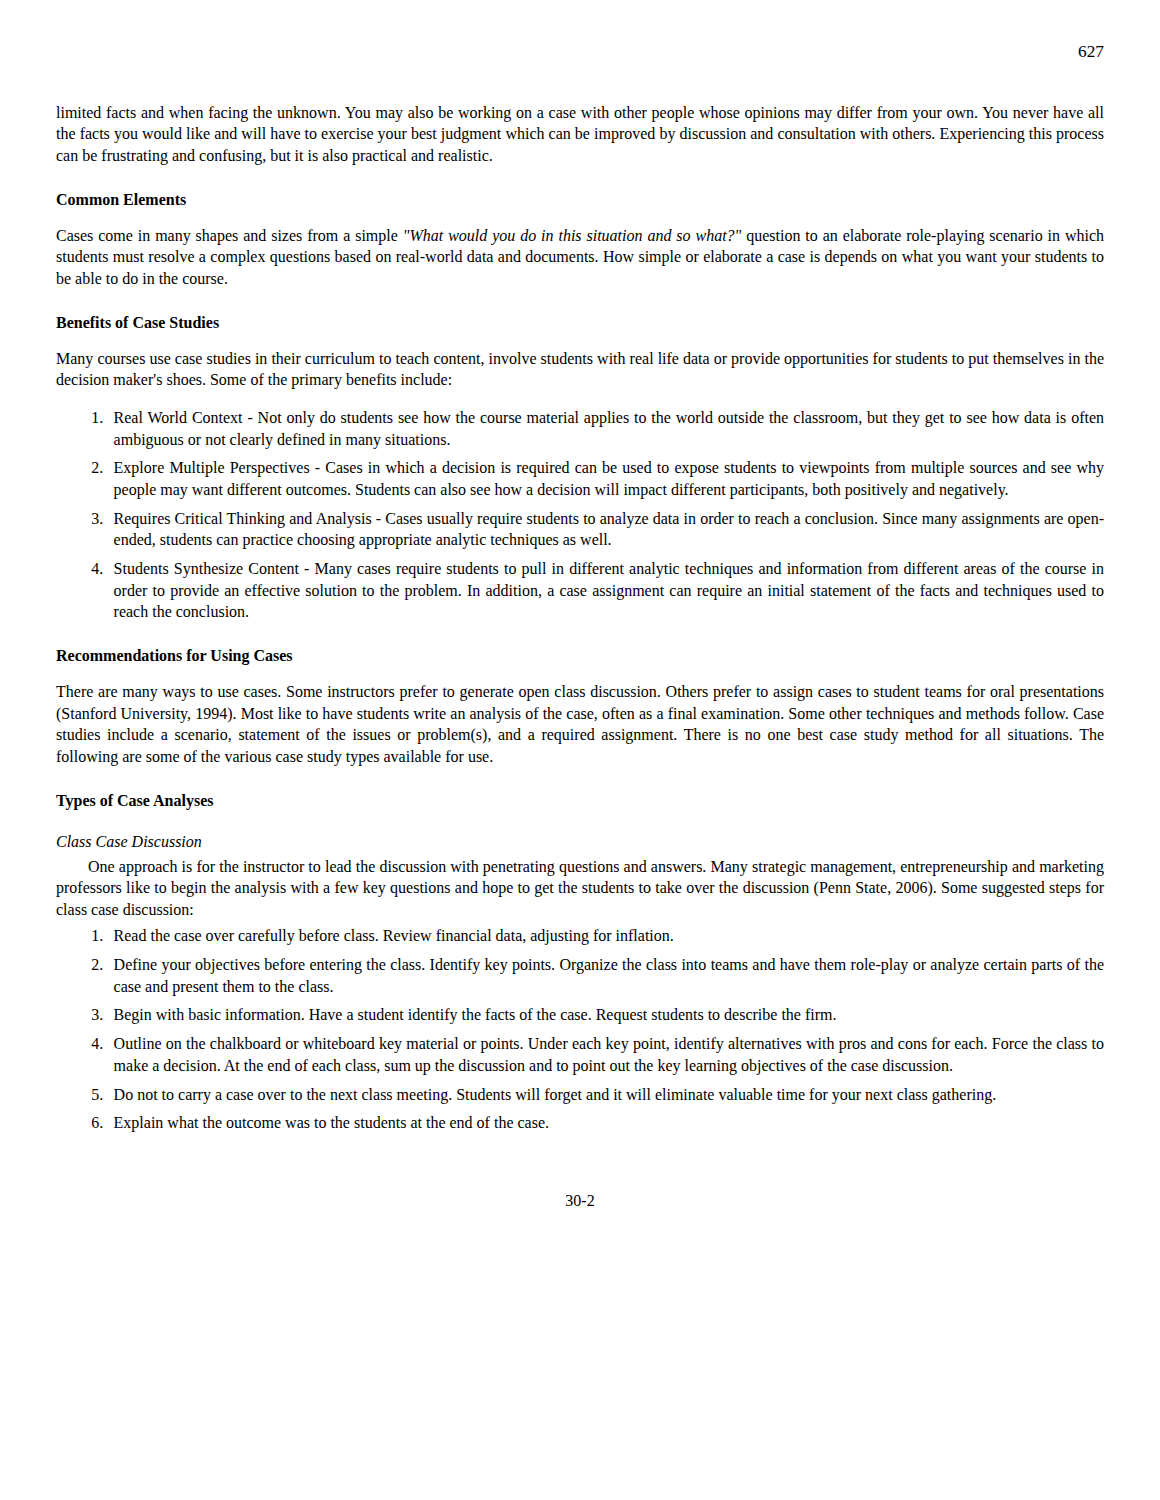627
limited facts and when facing the unknown. You may also be working on a case with other people whose opinions may differ from your own. You never have all the facts you would like and will have to exercise your best judgment which can be improved by discussion and consultation with others. Experiencing this process can be frustrating and confusing, but it is also practical and realistic.
Common Elements
Cases come in many shapes and sizes from a simple "What would you do in this situation and so what?" question to an elaborate role-playing scenario in which students must resolve a complex questions based on real-world data and documents. How simple or elaborate a case is depends on what you want your students to be able to do in the course.
Benefits of Case Studies
Many courses use case studies in their curriculum to teach content, involve students with real life data or provide opportunities for students to put themselves in the decision maker's shoes. Some of the primary benefits include:
Real World Context - Not only do students see how the course material applies to the world outside the classroom, but they get to see how data is often ambiguous or not clearly defined in many situations.
Explore Multiple Perspectives - Cases in which a decision is required can be used to expose students to viewpoints from multiple sources and see why people may want different outcomes. Students can also see how a decision will impact different participants, both positively and negatively.
Requires Critical Thinking and Analysis - Cases usually require students to analyze data in order to reach a conclusion. Since many assignments are open-ended, students can practice choosing appropriate analytic techniques as well.
Students Synthesize Content - Many cases require students to pull in different analytic techniques and information from different areas of the course in order to provide an effective solution to the problem. In addition, a case assignment can require an initial statement of the facts and techniques used to reach the conclusion.
Recommendations for Using Cases
There are many ways to use cases. Some instructors prefer to generate open class discussion. Others prefer to assign cases to student teams for oral presentations (Stanford University, 1994). Most like to have students write an analysis of the case, often as a final examination. Some other techniques and methods follow. Case studies include a scenario, statement of the issues or problem(s), and a required assignment. There is no one best case study method for all situations. The following are some of the various case study types available for use.
Types of Case Analyses
Class Case Discussion
One approach is for the instructor to lead the discussion with penetrating questions and answers. Many strategic management, entrepreneurship and marketing professors like to begin the analysis with a few key questions and hope to get the students to take over the discussion (Penn State, 2006). Some suggested steps for class case discussion:
Read the case over carefully before class. Review financial data, adjusting for inflation.
Define your objectives before entering the class. Identify key points. Organize the class into teams and have them role-play or analyze certain parts of the case and present them to the class.
Begin with basic information. Have a student identify the facts of the case. Request students to describe the firm.
Outline on the chalkboard or whiteboard key material or points. Under each key point, identify alternatives with pros and cons for each. Force the class to make a decision. At the end of each class, sum up the discussion and to point out the key learning objectives of the case discussion.
Do not to carry a case over to the next class meeting. Students will forget and it will eliminate valuable time for your next class gathering.
Explain what the outcome was to the students at the end of the case.
30-2